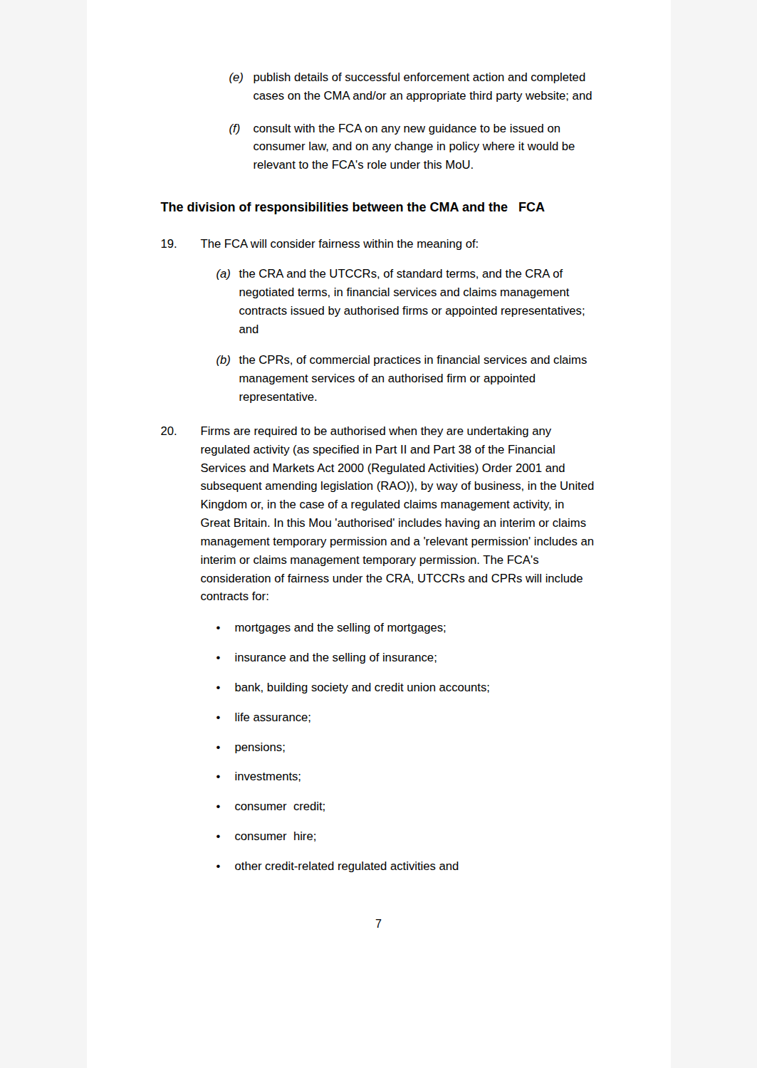(e) publish details of successful enforcement action and completed cases on the CMA and/or an appropriate third party website; and
(f) consult with the FCA on any new guidance to be issued on consumer law, and on any change in policy where it would be relevant to the FCA's role under this MoU.
The division of responsibilities between the CMA and the FCA
19.
The FCA will consider fairness within the meaning of:
(a) the CRA and the UTCCRs, of standard terms, and the CRA of negotiated terms, in financial services and claims management contracts issued by authorised firms or appointed representatives; and
(b) the CPRs, of commercial practices in financial services and claims management services of an authorised firm or appointed representative.
20.
Firms are required to be authorised when they are undertaking any regulated activity (as specified in Part II and Part 38 of the Financial Services and Markets Act 2000 (Regulated Activities) Order 2001 and subsequent amending legislation (RAO)), by way of business, in the United Kingdom or, in the case of a regulated claims management activity, in Great Britain. In this Mou 'authorised' includes having an interim or claims management temporary permission and a 'relevant permission' includes an interim or claims management temporary permission. The FCA's consideration of fairness under the CRA, UTCCRs and CPRs will include contracts for:
•mortgages and the selling of mortgages;
•insurance and the selling of insurance;
•bank, building society and credit union accounts;
•life assurance;
•pensions;
•investments;
•consumer credit;
•consumer hire;
•other credit-related regulated activities and
7